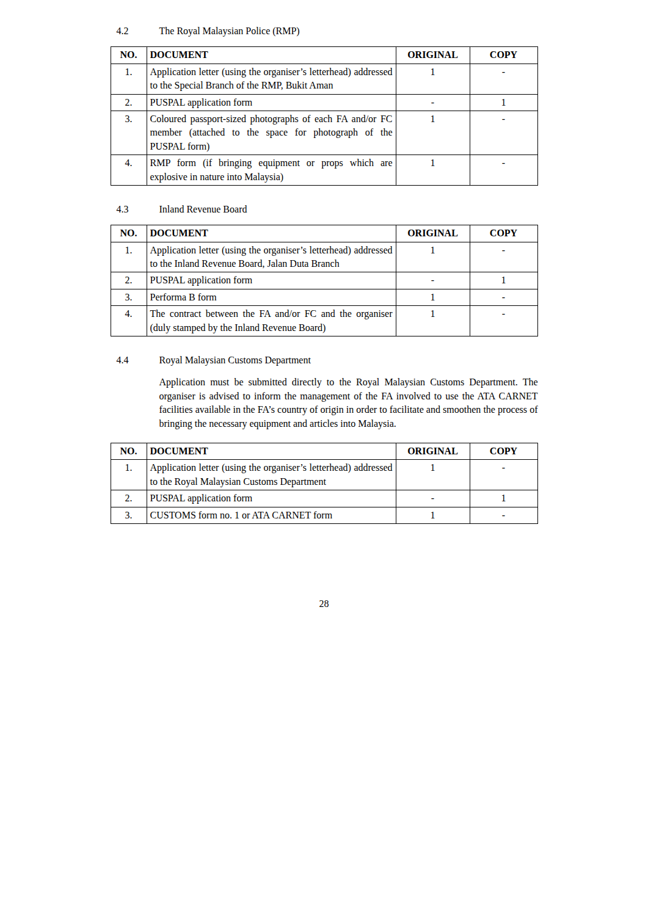4.2 The Royal Malaysian Police (RMP)
| NO. | DOCUMENT | ORIGINAL | COPY |
| --- | --- | --- | --- |
| 1. | Application letter (using the organiser’s letterhead) addressed to the Special Branch of the RMP, Bukit Aman | 1 | - |
| 2. | PUSPAL application form | - | 1 |
| 3. | Coloured passport-sized photographs of each FA and/or FC member (attached to the space for photograph of the PUSPAL form) | 1 | - |
| 4. | RMP form (if bringing equipment or props which are explosive in nature into Malaysia) | 1 | - |
4.3 Inland Revenue Board
| NO. | DOCUMENT | ORIGINAL | COPY |
| --- | --- | --- | --- |
| 1. | Application letter (using the organiser’s letterhead) addressed to the Inland Revenue Board, Jalan Duta Branch | 1 | - |
| 2. | PUSPAL application form | - | 1 |
| 3. | Performa B form | 1 | - |
| 4. | The contract between the FA and/or FC and the organiser (duly stamped by the Inland Revenue Board) | 1 | - |
4.4 Royal Malaysian Customs Department
Application must be submitted directly to the Royal Malaysian Customs Department. The organiser is advised to inform the management of the FA involved to use the ATA CARNET facilities available in the FA’s country of origin in order to facilitate and smoothen the process of bringing the necessary equipment and articles into Malaysia.
| NO. | DOCUMENT | ORIGINAL | COPY |
| --- | --- | --- | --- |
| 1. | Application letter (using the organiser’s letterhead) addressed to the Royal Malaysian Customs Department | 1 | - |
| 2. | PUSPAL application form | - | 1 |
| 3. | CUSTOMS form no. 1 or ATA CARNET form | 1 | - |
28